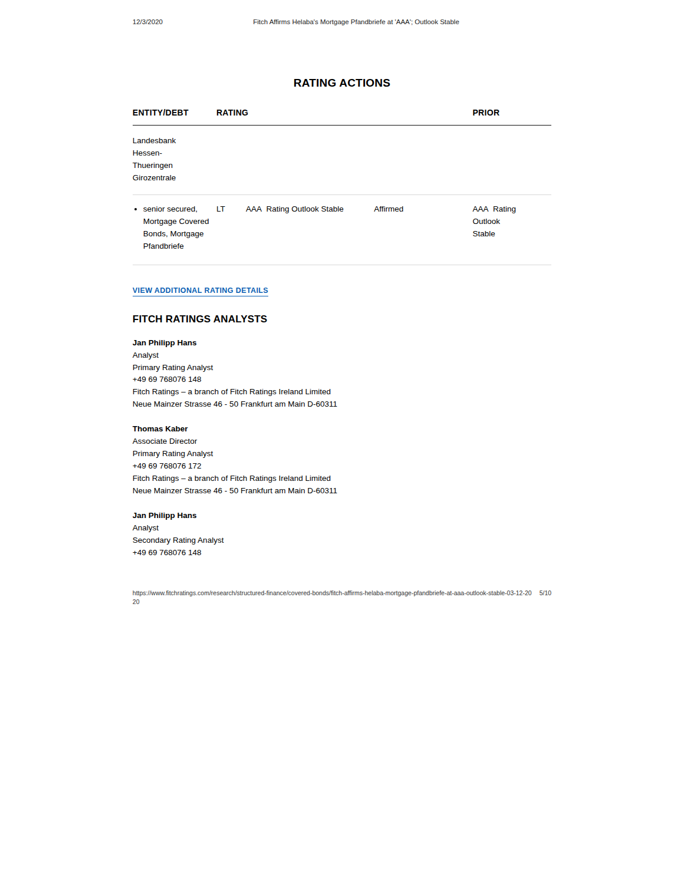12/3/2020
Fitch Affirms Helaba's Mortgage Pfandbriefe at 'AAA'; Outlook Stable
RATING ACTIONS
| ENTITY/DEBT | RATING | | PRIOR |
| --- | --- | --- | --- |
| Landesbank Hessen- Thueringen Girozentrale | | | | |
| senior secured, Mortgage Covered Bonds, Mortgage Pfandbriefe | LT | AAA Rating Outlook Stable | Affirmed | AAA Rating Outlook Stable |
VIEW ADDITIONAL RATING DETAILS
FITCH RATINGS ANALYSTS
Jan Philipp Hans
Analyst
Primary Rating Analyst
+49 69 768076 148
Fitch Ratings – a branch of Fitch Ratings Ireland Limited
Neue Mainzer Strasse 46 - 50 Frankfurt am Main D-60311
Thomas Kaber
Associate Director
Primary Rating Analyst
+49 69 768076 172
Fitch Ratings – a branch of Fitch Ratings Ireland Limited
Neue Mainzer Strasse 46 - 50 Frankfurt am Main D-60311
Jan Philipp Hans
Analyst
Secondary Rating Analyst
+49 69 768076 148
https://www.fitchratings.com/research/structured-finance/covered-bonds/fitch-affirms-helaba-mortgage-pfandbriefe-at-aaa-outlook-stable-03-12-2020
5/10